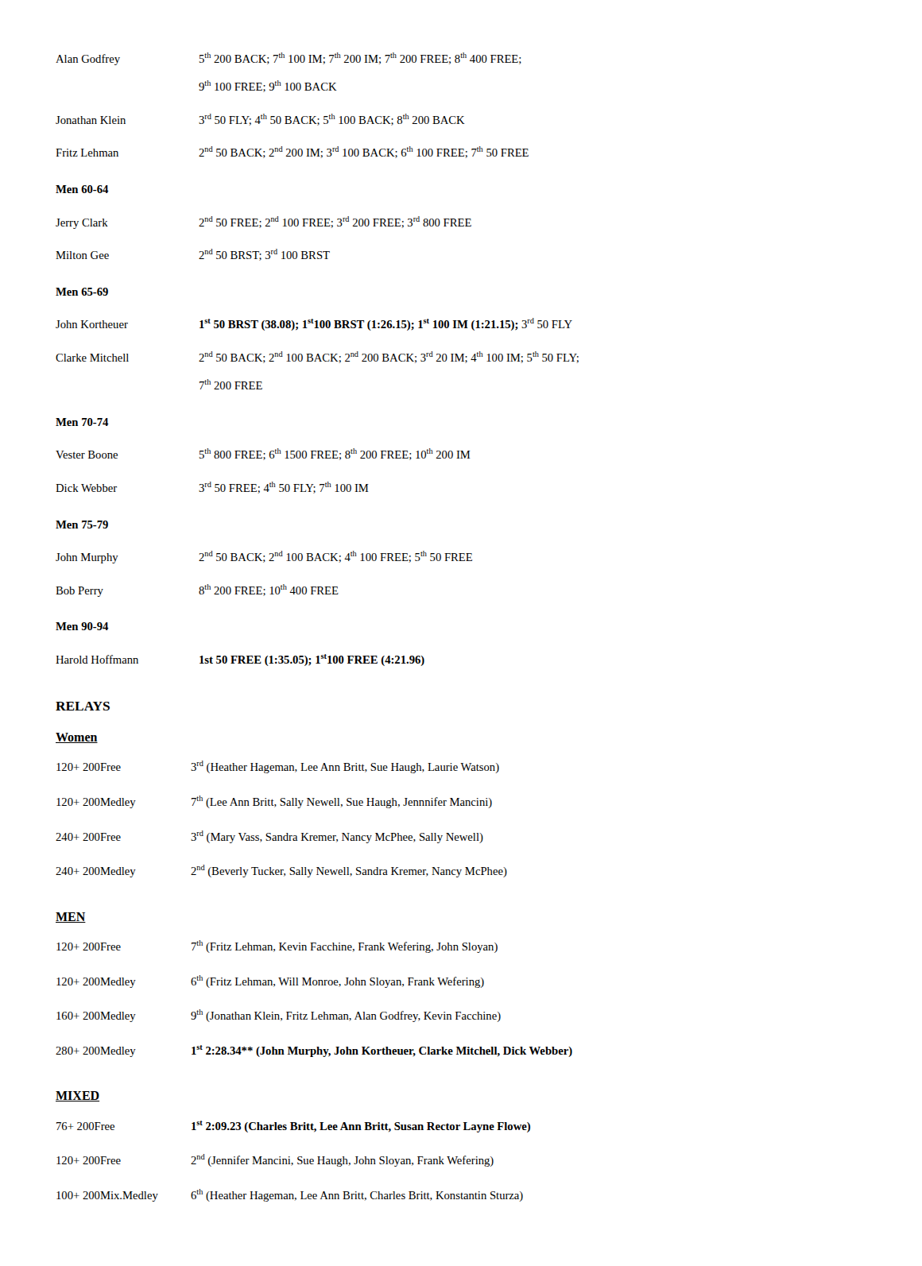| Alan Godfrey | 5 th 200 BACK; 7 th 100 IM; 7 th 200 IM; 7 th 200 FREE; 8 th 400 FREE; 9 th 100 FREE; 9 th 100 BACK |
| Jonathan Klein | 3 rd 50 FLY; 4 th 50 BACK; 5 th 100 BACK; 8 th 200 BACK |
| Fritz Lehman | 2 nd 50 BACK; 2 nd 200 IM; 3 rd 100 BACK; 6 th 100 FREE; 7 th 50 FREE |
| Men 60-64 |
| Jerry Clark | 2 nd 50 FREE; 2 nd 100 FREE; 3 rd 200 FREE; 3 rd 800 FREE |
| Milton Gee | 2 nd 50 BRST; 3 rd 100 BRST |
| Men 65-69 |
| John Kortheuer | 1 st 50 BRST (38.08); 1 st 100 BRST (1:26.15); 1 st 100 IM (1:21.15); 3 rd 50 FLY |
| Clarke Mitchell | 2 nd 50 BACK; 2 nd 100 BACK; 2 nd 200 BACK; 3 rd 20 IM; 4 th 100 IM; 5 th 50 FLY; 7 th 200 FREE |
| Men 70-74 |
| Vester Boone | 5 th 800 FREE; 6 th 1500 FREE; 8 th 200 FREE; 10 th 200 IM |
| Dick Webber | 3 rd 50 FREE; 4 th 50 FLY; 7 th 100 IM |
| Men 75-79 |
| John Murphy | 2 nd 50 BACK; 2 nd 100 BACK; 4 th 100 FREE; 5 th 50 FREE |
| Bob Perry | 8 th 200 FREE; 10 th 400 FREE |
| Men 90-94 |
| Harold Hoffmann | 1st 50 FREE (1:35.05); 1 st 100 FREE (4:21.96) |
RELAYS
Women
| 120+ 200Free | 3 rd (Heather Hageman, Lee Ann Britt, Sue Haugh, Laurie Watson) |
| 120+ 200Medley | 7 th (Lee Ann Britt, Sally Newell, Sue Haugh, Jennnifer Mancini) |
| 240+ 200Free | 3 rd (Mary Vass, Sandra Kremer, Nancy McPhee, Sally Newell) |
| 240+ 200Medley | 2 nd (Beverly Tucker, Sally Newell, Sandra Kremer, Nancy McPhee) |
MEN
| 120+ 200Free | 7 th (Fritz Lehman, Kevin Facchine, Frank Wefering, John Sloyan) |
| 120+ 200Medley | 6 th (Fritz Lehman, Will Monroe, John Sloyan, Frank Wefering) |
| 160+ 200Medley | 9 th (Jonathan Klein, Fritz Lehman, Alan Godfrey, Kevin Facchine) |
| 280+ 200Medley | 1 st 2:28.34** (John Murphy, John Kortheuer, Clarke Mitchell, Dick Webber) |
MIXED
| 76+ 200Free | 1 st 2:09.23 (Charles Britt, Lee Ann Britt, Susan Rector Layne Flowe) |
| 120+ 200Free | 2 nd (Jennifer Mancini, Sue Haugh, John Sloyan, Frank Wefering) |
| 100+ 200Mix.Medley | 6 th (Heather Hageman, Lee Ann Britt, Charles Britt, Konstantin Sturza) |